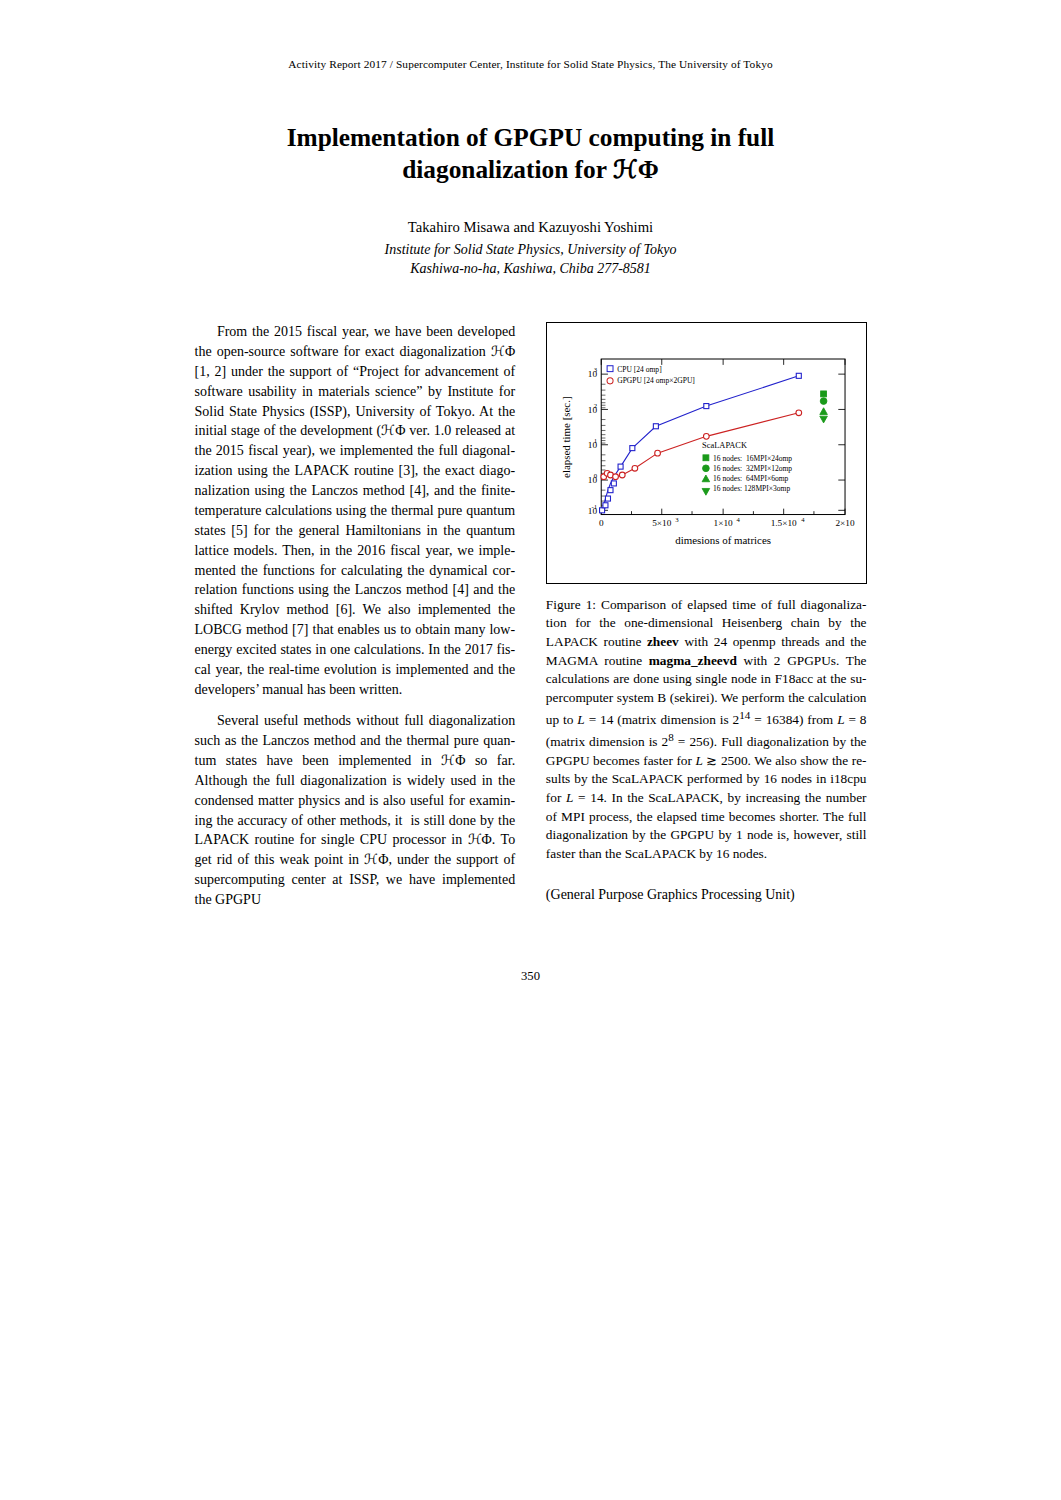Activity Report 2017 / Supercomputer Center, Institute for Solid State Physics, The University of Tokyo
Implementation of GPGPU computing in full
diagonalization for ℋΦ
Takahiro Misawa and Kazuyoshi Yoshimi
Institute for Solid State Physics, University of Tokyo
Kashiwa-no-ha, Kashiwa, Chiba 277-8581
From the 2015 fiscal year, we have been developed the open-source software for exact diagonalization ℋΦ [1, 2] under the support of “Project for advancement of software usability in materials science” by Institute for Solid State Physics (ISSP), University of Tokyo. At the initial stage of the development (ℋΦ ver. 1.0 released at the 2015 fiscal year), we implemented the full diagonalization using the LAPACK routine [3], the exact diagonalization using the Lanczos method [4], and the finite-temperature calculations using the thermal pure quantum states [5] for the general Hamiltonians in the quantum lattice models. Then, in the 2016 fiscal year, we implemented the functions for calculating the dynamical correlation functions using the Lanczos method [4] and the shifted Krylov method [6]. We also implemented the LOBCG method [7] that enables us to obtain many low-energy excited states in one calculations. In the 2017 fiscal year, the real-time evolution is implemented and the developers’ manual has been written.
Several useful methods without full diagonalization such as the Lanczos method and the thermal pure quantum states have been implemented in ℋΦ so far. Although the full diagonalization is widely used in the condensed matter physics and is also useful for examining the accuracy of other methods, it is still done by the LAPACK routine for single CPU processor in ℋΦ. To get rid of this weak point in ℋΦ, under the support of supercomputing center at ISSP, we have implemented the GPGPU
10 3 10 2 10 1 10 0 10 -1 0 5×10 3 1×10 4 1.5×10 4 2×10 4 dimesions of matrices elapsed time [sec.] CPU [24 omp] GPGPU [24 omp×2GPU] ScaLAPACK 16 nodes: 16MPI×24omp 16 nodes: 32MPI×12omp 16 nodes: 64MPI×6omp 16 nodes: 128MPI×3omp
Figure 1: Comparison of elapsed time of full diagonalization for the one-dimensional Heisenberg chain by the LAPACK routine zheev with 24 openmp threads and the MAGMA routine magma_zheevd with 2 GPGPUs. The calculations are done using single node in F18acc at the supercomputer system B (sekirei). We perform the calculation up to L = 14 (matrix dimension is 214 = 16384) from L = 8 (matrix dimension is 28 = 256). Full diagonalization by the GPGPU becomes faster for L ≳ 2500. We also show the results by the ScaLAPACK performed by 16 nodes in i18cpu for L = 14. In the ScaLAPACK, by increasing the number of MPI process, the elapsed time becomes shorter. The full diagonalization by the GPGPU by 1 node is, however, still faster than the ScaLAPACK by 16 nodes.
(General Purpose Graphics Processing Unit)
350